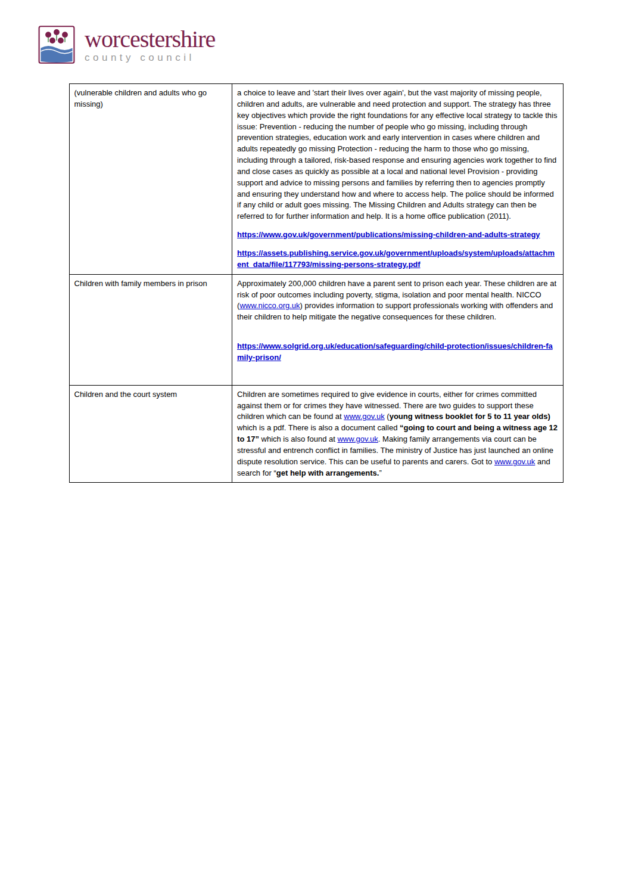worcestershire county council
| (vulnerable children and adults who go missing) | a choice to leave and 'start their lives over again', but the vast majority of missing people, children and adults, are vulnerable and need protection and support. The strategy has three key objectives which provide the right foundations for any effective local strategy to tackle this issue: Prevention - reducing the number of people who go missing, including through prevention strategies, education work and early intervention in cases where children and adults repeatedly go missing Protection - reducing the harm to those who go missing, including through a tailored, risk-based response and ensuring agencies work together to find and close cases as quickly as possible at a local and national level Provision - providing support and advice to missing persons and families by referring then to agencies promptly and ensuring they understand how and where to access help. The police should be informed if any child or adult goes missing. The Missing Children and Adults strategy can then be referred to for further information and help. It is a home office publication (2011). https://www.gov.uk/government/publications/missing-children-and-adults-strategy https://assets.publishing.service.gov.uk/government/uploads/system/uploads/attachment_data/file/117793/missing-persons-strategy.pdf |
| Children with family members in prison | Approximately 200,000 children have a parent sent to prison each year. These children are at risk of poor outcomes including poverty, stigma, isolation and poor mental health. NICCO ( www.nicco.org.uk ) provides information to support professionals working with offenders and their children to help mitigate the negative consequences for these children. https://www.solgrid.org.uk/education/safeguarding/child-protection/issues/children-family-prison/ |
| Children and the court system | Children are sometimes required to give evidence in courts, either for crimes committed against them or for crimes they have witnessed. There are two guides to support these children which can be found at www.gov.uk ( young witness booklet for 5 to 11 year olds) which is a pdf. There is also a document called “going to court and being a witness age 12 to 17” which is also found at www.gov.uk . Making family arrangements via court can be stressful and entrench conflict in families. The ministry of Justice has just launched an online dispute resolution service. This can be useful to parents and carers. Got to www.gov.uk and search for “ get help with arrangements. ” |